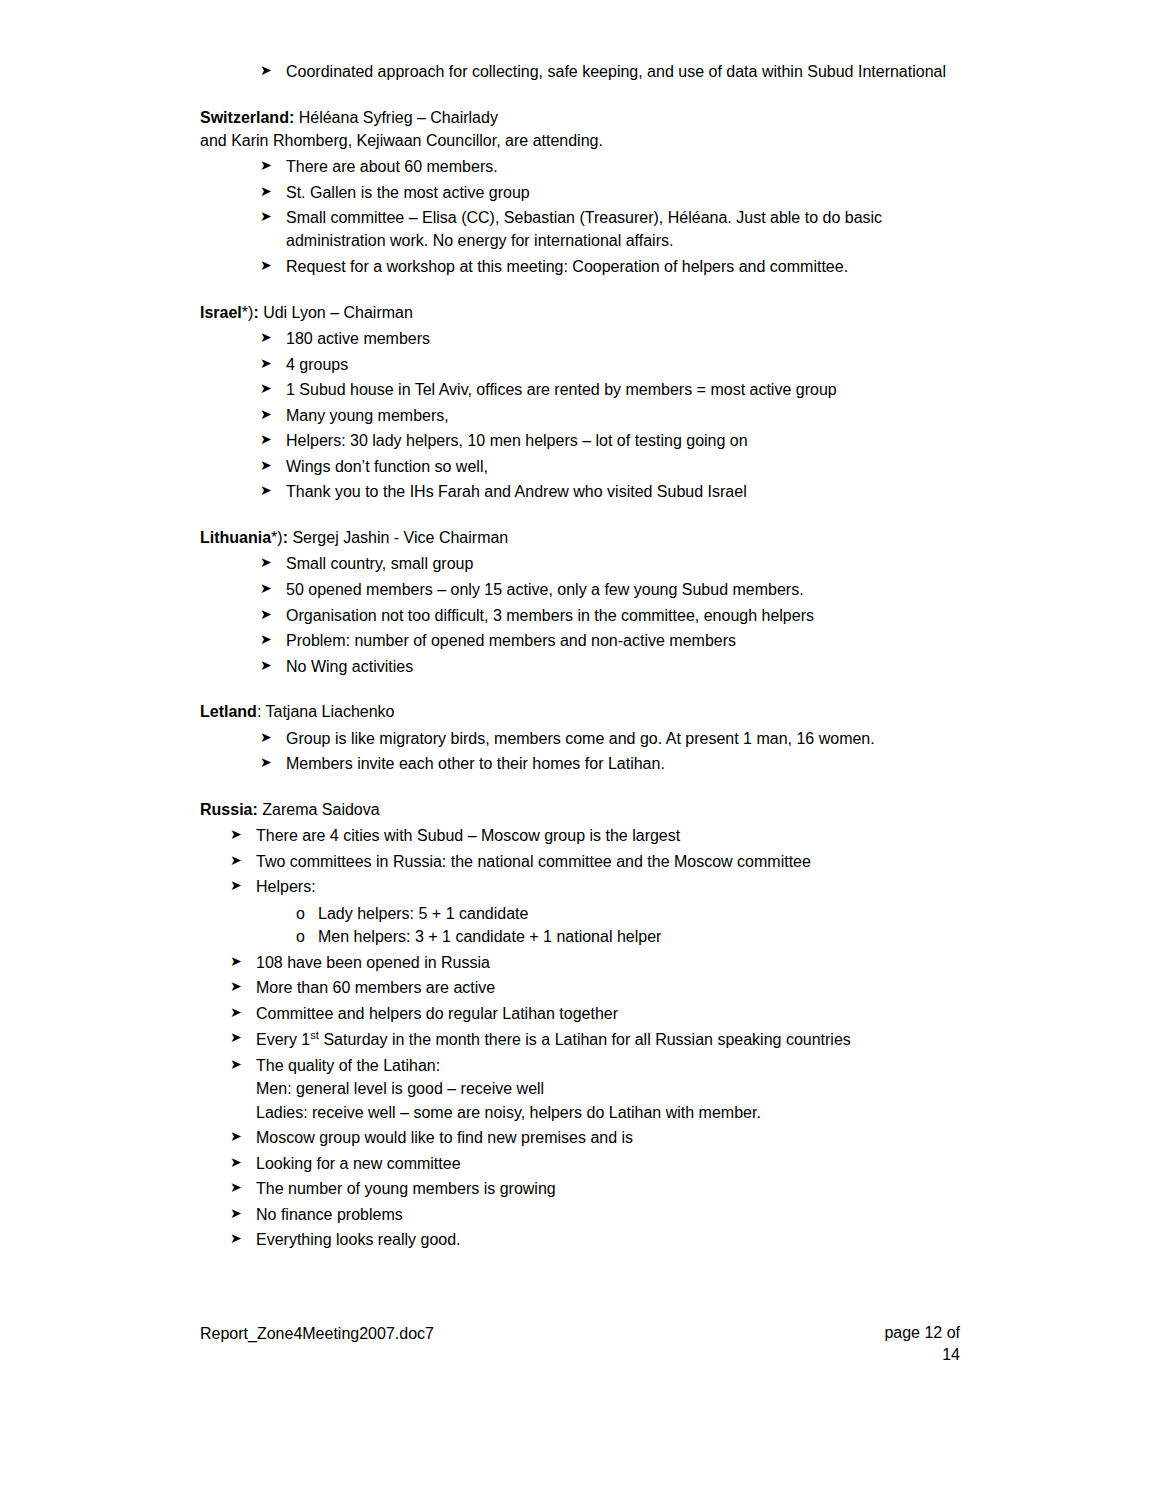Coordinated approach for collecting, safe keeping, and use of data within Subud International
Switzerland: Héléana Syfrieg – Chairlady
and Karin Rhomberg, Kejiwaan Councillor, are attending.
There are about 60 members.
St. Gallen is the most active group
Small committee – Elisa (CC), Sebastian (Treasurer), Héléana. Just able to do basic administration work. No energy for international affairs.
Request for a workshop at this meeting: Cooperation of helpers and committee.
Israel*): Udi Lyon – Chairman
180 active members
4 groups
1 Subud house in Tel Aviv, offices are rented by members = most active group
Many young members,
Helpers: 30 lady helpers, 10 men helpers – lot of testing going on
Wings don’t function so well,
Thank you to the IHs Farah and Andrew who visited Subud Israel
Lithuania*): Sergej Jashin - Vice Chairman
Small country, small group
50 opened members – only 15 active, only a few young Subud members.
Organisation not too difficult, 3 members in the committee, enough helpers
Problem: number of opened members and non-active members
No Wing activities
Letland: Tatjana Liachenko
Group is like migratory birds, members come and go. At present 1 man, 16 women.
Members invite each other to their homes for Latihan.
Russia: Zarema Saidova
There are 4 cities with Subud – Moscow group is the largest
Two committees in Russia: the national committee and the Moscow committee
Helpers:
Lady helpers: 5 + 1 candidate
Men helpers: 3 + 1 candidate + 1 national helper
108 have been opened in Russia
More than 60 members are active
Committee and helpers do regular Latihan together
Every 1st Saturday in the month there is a Latihan for all Russian speaking countries
The quality of the Latihan:
Men: general level is good – receive well
Ladies: receive well – some are noisy, helpers do Latihan with member.
Moscow group would like to find new premises and is
Looking for a new committee
The number of young members is growing
No finance problems
Everything looks really good.
Report_Zone4Meeting2007.doc7
page 12 of
14